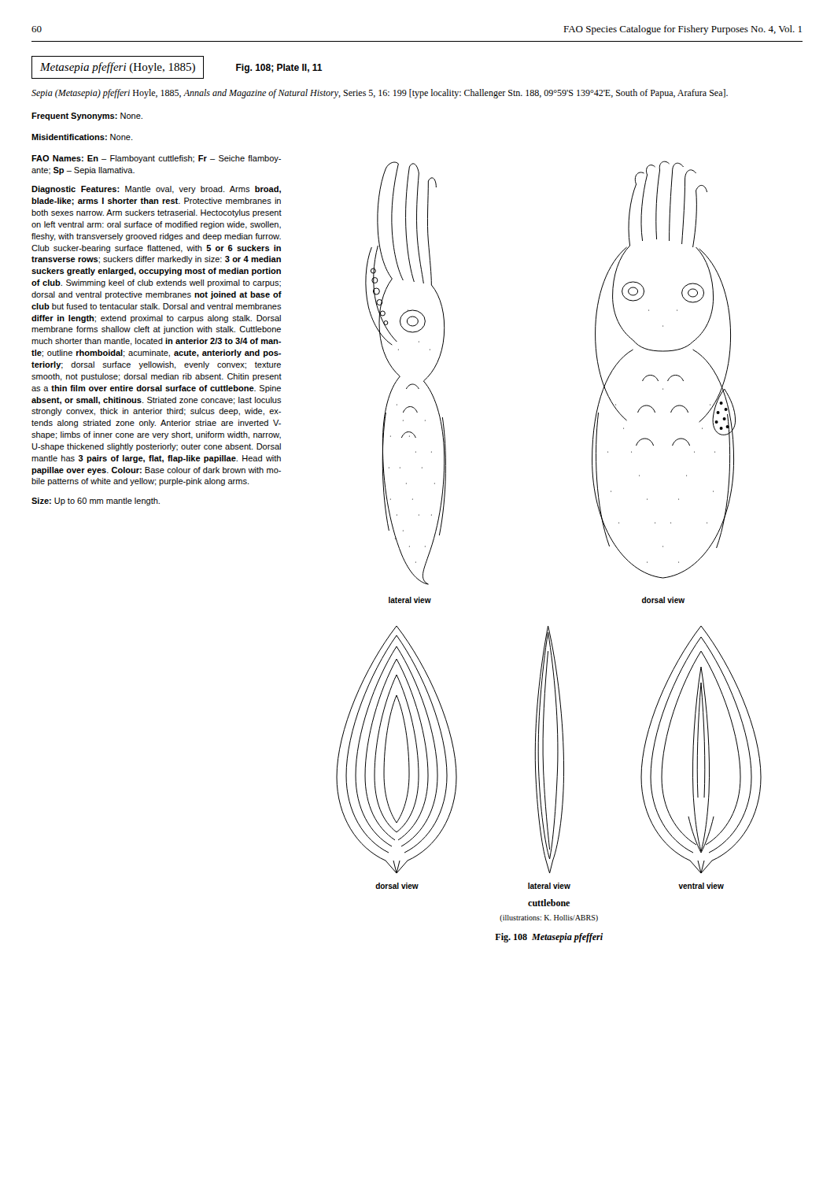60 FAO Species Catalogue for Fishery Purposes No. 4, Vol. 1
Metasepia pfefferi (Hoyle, 1885) Fig. 108; Plate II, 11
Sepia (Metasepia) pfefferi Hoyle, 1885, Annals and Magazine of Natural History, Series 5, 16: 199 [type locality: Challenger Stn. 188, 09°59'S 139°42'E, South of Papua, Arafura Sea].
Frequent Synonyms: None.
Misidentifications: None.
FAO Names: En – Flamboyant cuttlefish; Fr – Seiche flamboyante; Sp – Sepia llamativa.
Diagnostic Features: Mantle oval, very broad. Arms broad, blade-like; arms I shorter than rest. Protective membranes in both sexes narrow. Arm suckers tetraserial. Hectocotylus present on left ventral arm: oral surface of modified region wide, swollen, fleshy, with transversely grooved ridges and deep median furrow. Club sucker-bearing surface flattened, with 5 or 6 suckers in transverse rows; suckers differ markedly in size: 3 or 4 median suckers greatly enlarged, occupying most of median portion of club. Swimming keel of club extends well proximal to carpus; dorsal and ventral protective membranes not joined at base of club but fused to tentacular stalk. Dorsal and ventral membranes differ in length; extend proximal to carpus along stalk. Dorsal membrane forms shallow cleft at junction with stalk. Cuttlebone much shorter than mantle, located in anterior 2/3 to 3/4 of mantle; outline rhomboidal; acuminate, acute, anteriorly and posteriorly; dorsal surface yellowish, evenly convex; texture smooth, not pustulose; dorsal median rib absent. Chitin present as a thin film over entire dorsal surface of cuttlebone. Spine absent, or small, chitinous. Striated zone concave; last loculus strongly convex, thick in anterior third; sulcus deep, wide, extends along striated zone only. Anterior striae are inverted V-shape; limbs of inner cone are very short, uniform width, narrow, U-shape thickened slightly posteriorly; outer cone absent. Dorsal mantle has 3 pairs of large, flat, flap-like papillae. Head with papillae over eyes. Colour: Base colour of dark brown with mobile patterns of white and yellow; purple-pink along arms.
Size: Up to 60 mm mantle length.
lateral view
dorsal view
dorsal view
lateral view
ventral view
cuttlebone
(illustrations: K. Hollis/ABRS)
Fig. 108 Metasepia pfefferi